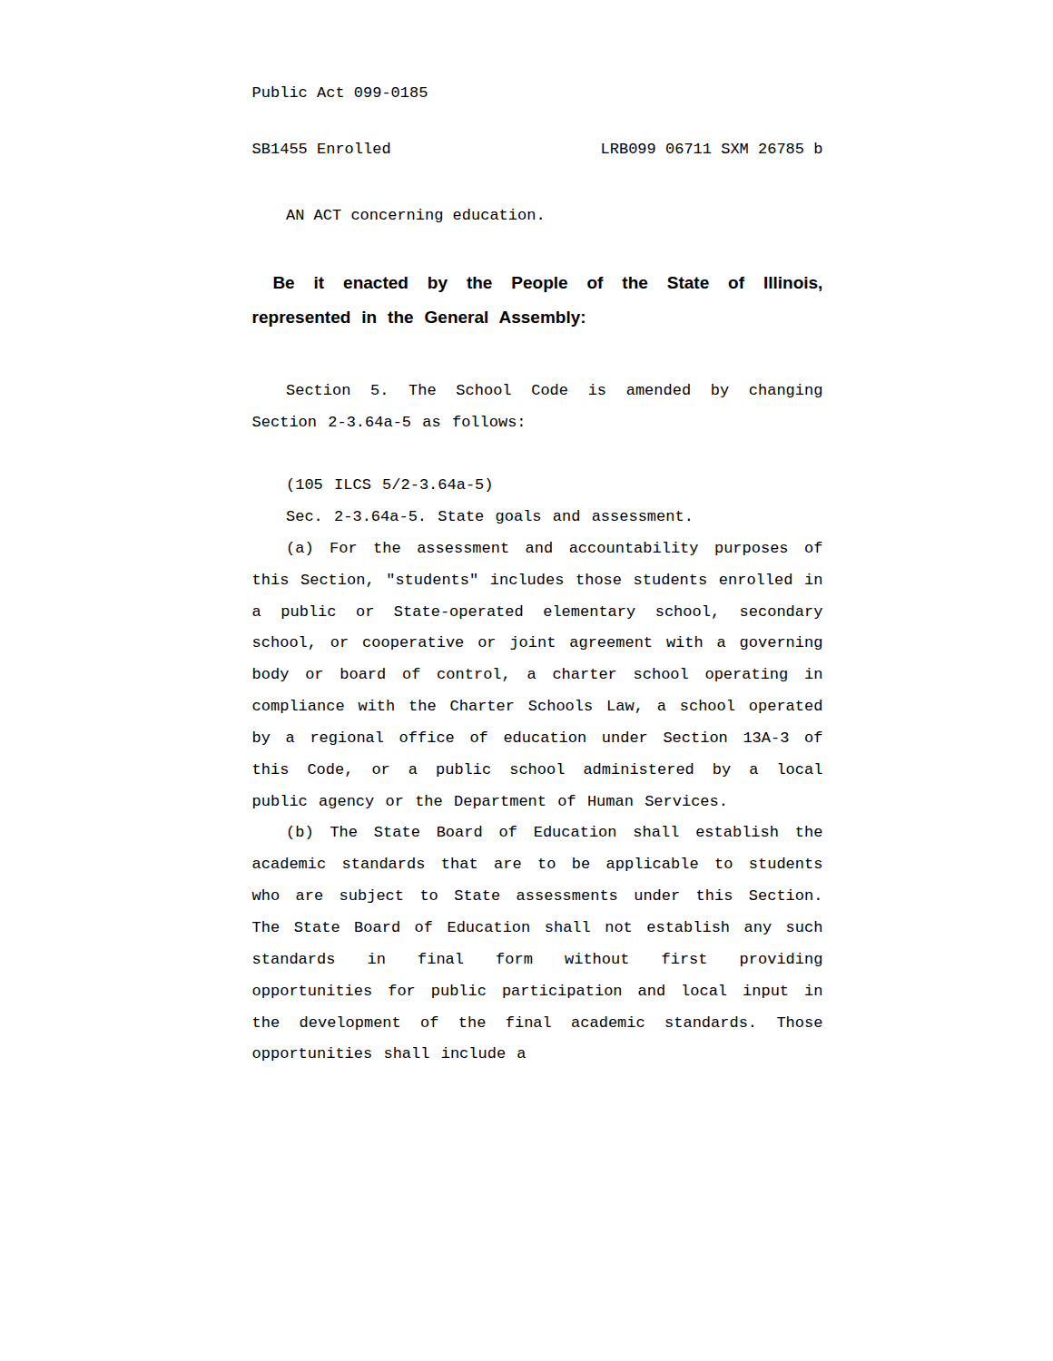Public Act 099-0185
SB1455 Enrolled LRB099 06711 SXM 26785 b
AN ACT concerning education.
Be it enacted by the People of the State of Illinois, represented in the General Assembly:
Section 5. The School Code is amended by changing Section 2-3.64a-5 as follows:
(105 ILCS 5/2-3.64a-5)
Sec. 2-3.64a-5. State goals and assessment.
(a) For the assessment and accountability purposes of this Section, "students" includes those students enrolled in a public or State-operated elementary school, secondary school, or cooperative or joint agreement with a governing body or board of control, a charter school operating in compliance with the Charter Schools Law, a school operated by a regional office of education under Section 13A-3 of this Code, or a public school administered by a local public agency or the Department of Human Services.
(b) The State Board of Education shall establish the academic standards that are to be applicable to students who are subject to State assessments under this Section. The State Board of Education shall not establish any such standards in final form without first providing opportunities for public participation and local input in the development of the final academic standards. Those opportunities shall include a